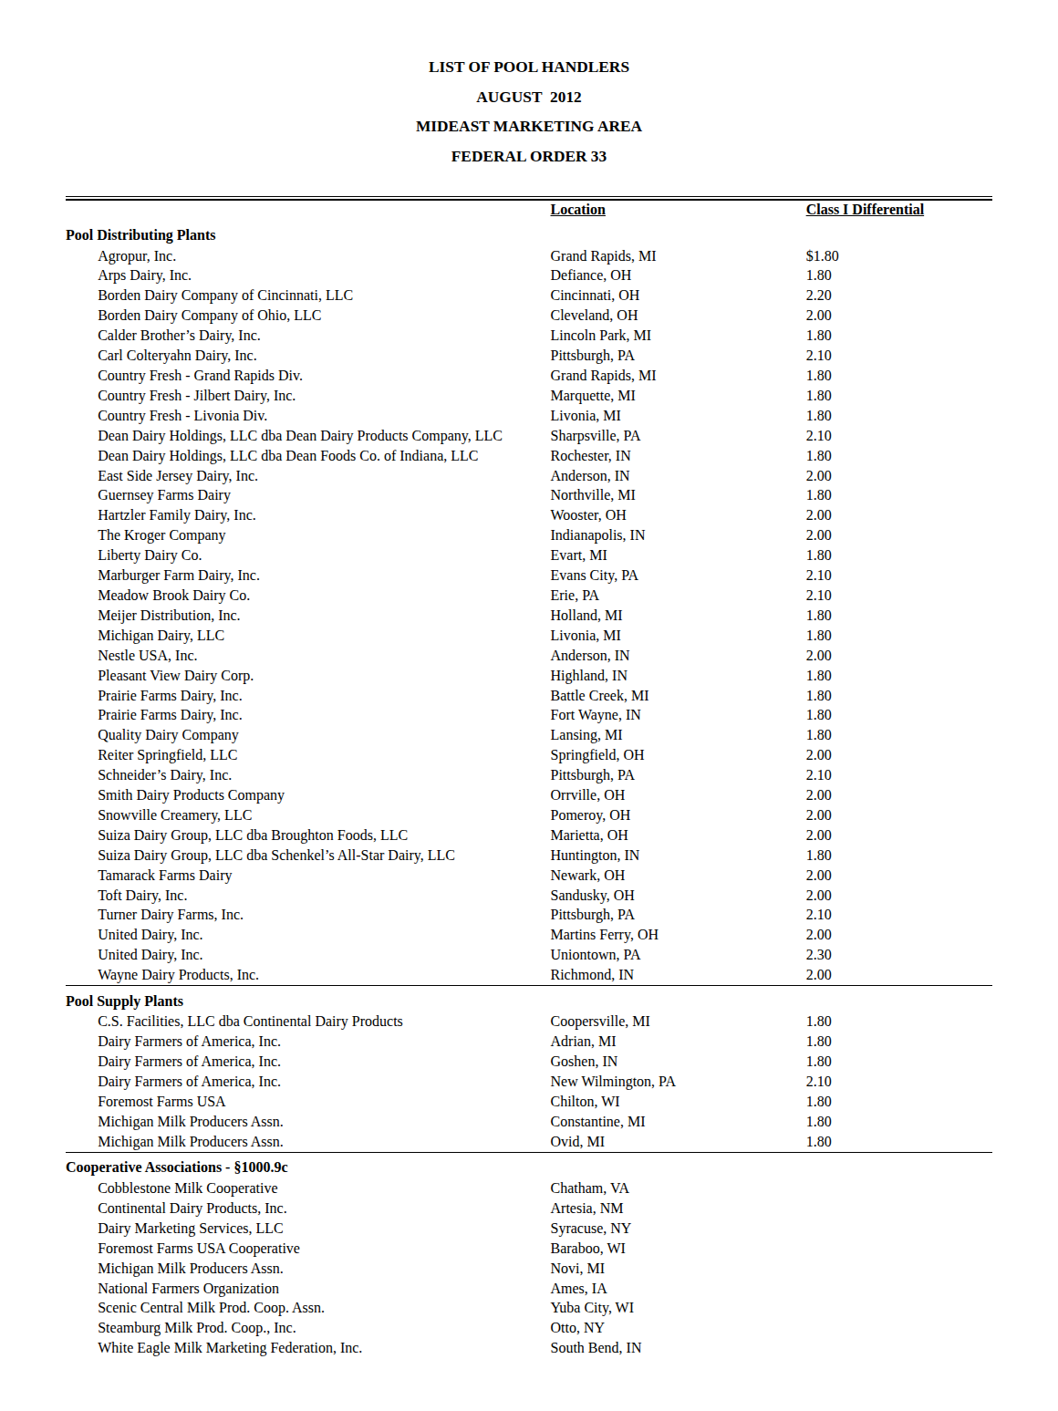LIST OF POOL HANDLERS
AUGUST 2012
MIDEAST MARKETING AREA
FEDERAL ORDER 33
| | Location | Class I Differential |
| --- | --- | --- |
| Pool Distributing Plants |
| Agropur, Inc. | Grand Rapids, MI | $1.80 |
| Arps Dairy, Inc. | Defiance, OH | 1.80 |
| Borden Dairy Company of Cincinnati, LLC | Cincinnati, OH | 2.20 |
| Borden Dairy Company of Ohio, LLC | Cleveland, OH | 2.00 |
| Calder Brother’s Dairy, Inc. | Lincoln Park, MI | 1.80 |
| Carl Colteryahn Dairy, Inc. | Pittsburgh, PA | 2.10 |
| Country Fresh - Grand Rapids Div. | Grand Rapids, MI | 1.80 |
| Country Fresh - Jilbert Dairy, Inc. | Marquette, MI | 1.80 |
| Country Fresh - Livonia Div. | Livonia, MI | 1.80 |
| Dean Dairy Holdings, LLC dba Dean Dairy Products Company, LLC | Sharpsville, PA | 2.10 |
| Dean Dairy Holdings, LLC dba Dean Foods Co. of Indiana, LLC | Rochester, IN | 1.80 |
| East Side Jersey Dairy, Inc. | Anderson, IN | 2.00 |
| Guernsey Farms Dairy | Northville, MI | 1.80 |
| Hartzler Family Dairy, Inc. | Wooster, OH | 2.00 |
| The Kroger Company | Indianapolis, IN | 2.00 |
| Liberty Dairy Co. | Evart, MI | 1.80 |
| Marburger Farm Dairy, Inc. | Evans City, PA | 2.10 |
| Meadow Brook Dairy Co. | Erie, PA | 2.10 |
| Meijer Distribution, Inc. | Holland, MI | 1.80 |
| Michigan Dairy, LLC | Livonia, MI | 1.80 |
| Nestle USA, Inc. | Anderson, IN | 2.00 |
| Pleasant View Dairy Corp. | Highland, IN | 1.80 |
| Prairie Farms Dairy, Inc. | Battle Creek, MI | 1.80 |
| Prairie Farms Dairy, Inc. | Fort Wayne, IN | 1.80 |
| Quality Dairy Company | Lansing, MI | 1.80 |
| Reiter Springfield, LLC | Springfield, OH | 2.00 |
| Schneider’s Dairy, Inc. | Pittsburgh, PA | 2.10 |
| Smith Dairy Products Company | Orrville, OH | 2.00 |
| Snowville Creamery, LLC | Pomeroy, OH | 2.00 |
| Suiza Dairy Group, LLC dba Broughton Foods, LLC | Marietta, OH | 2.00 |
| Suiza Dairy Group, LLC dba Schenkel’s All-Star Dairy, LLC | Huntington, IN | 1.80 |
| Tamarack Farms Dairy | Newark, OH | 2.00 |
| Toft Dairy, Inc. | Sandusky, OH | 2.00 |
| Turner Dairy Farms, Inc. | Pittsburgh, PA | 2.10 |
| United Dairy, Inc. | Martins Ferry, OH | 2.00 |
| United Dairy, Inc. | Uniontown, PA | 2.30 |
| Wayne Dairy Products, Inc. | Richmond, IN | 2.00 |
| Pool Supply Plants |
| C.S. Facilities, LLC dba Continental Dairy Products | Coopersville, MI | 1.80 |
| Dairy Farmers of America, Inc. | Adrian, MI | 1.80 |
| Dairy Farmers of America, Inc. | Goshen, IN | 1.80 |
| Dairy Farmers of America, Inc. | New Wilmington, PA | 2.10 |
| Foremost Farms USA | Chilton, WI | 1.80 |
| Michigan Milk Producers Assn. | Constantine, MI | 1.80 |
| Michigan Milk Producers Assn. | Ovid, MI | 1.80 |
| Cooperative Associations - §1000.9c |
| Cobblestone Milk Cooperative | Chatham, VA | |
| Continental Dairy Products, Inc. | Artesia, NM | |
| Dairy Marketing Services, LLC | Syracuse, NY | |
| Foremost Farms USA Cooperative | Baraboo, WI | |
| Michigan Milk Producers Assn. | Novi, MI | |
| National Farmers Organization | Ames, IA | |
| Scenic Central Milk Prod. Coop. Assn. | Yuba City, WI | |
| Steamburg Milk Prod. Coop., Inc. | Otto, NY | |
| White Eagle Milk Marketing Federation, Inc. | South Bend, IN | |